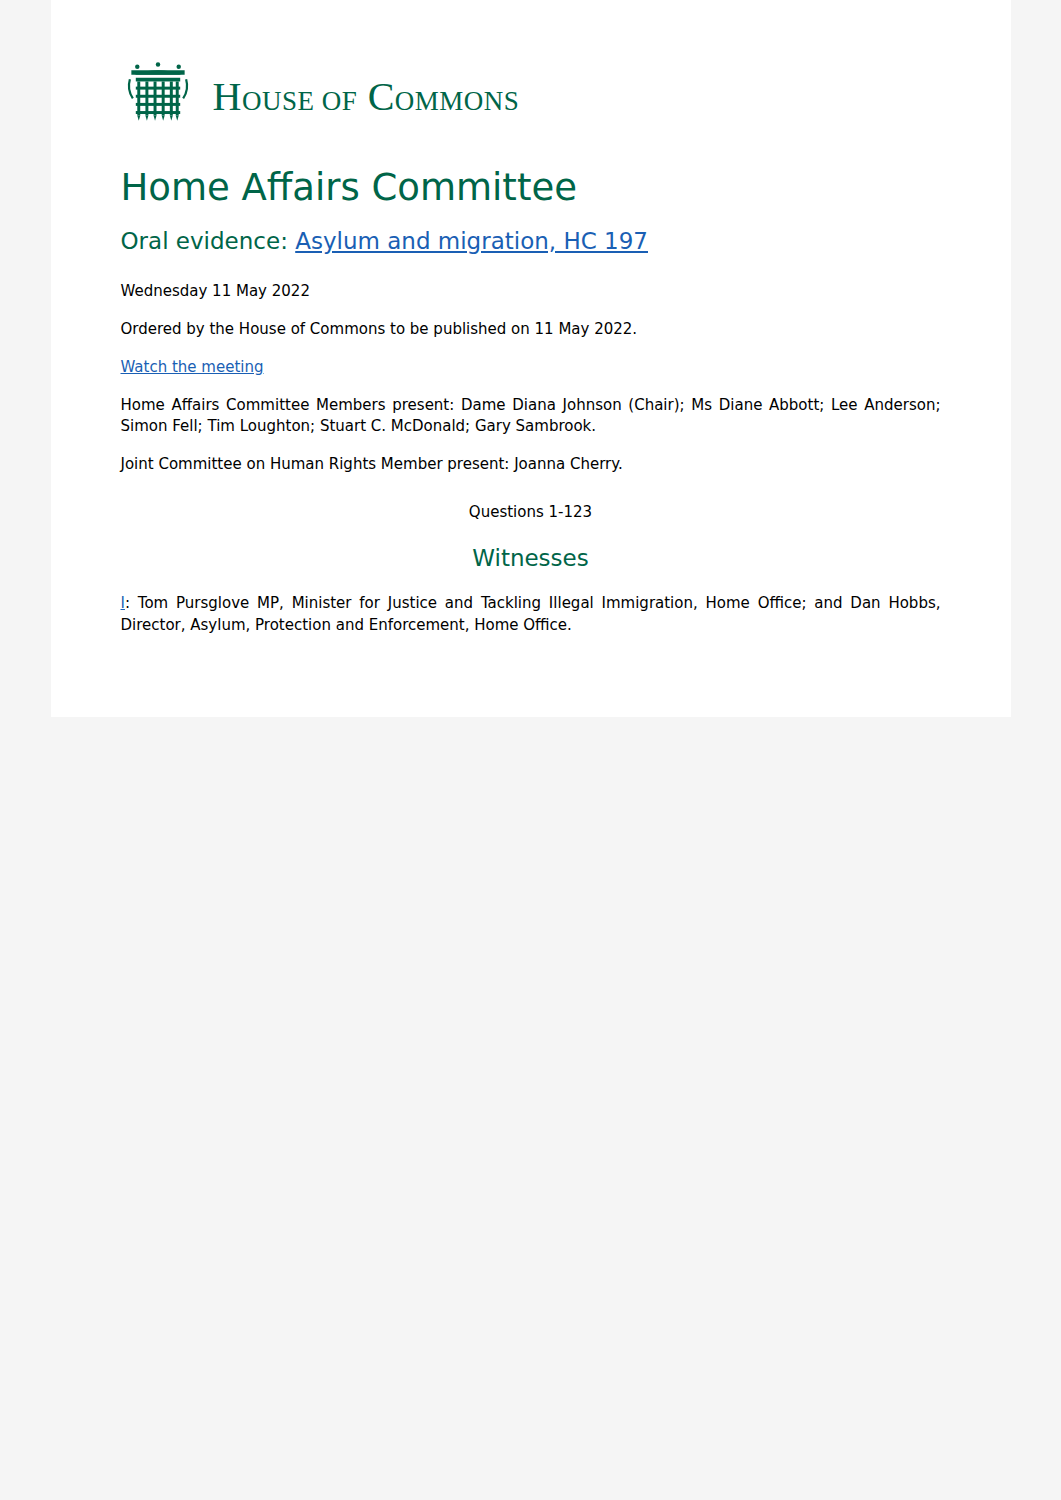HOUSE OF COMMONS
Home Affairs Committee
Oral evidence: Asylum and migration, HC 197
Wednesday 11 May 2022
Ordered by the House of Commons to be published on 11 May 2022.
Watch the meeting
Home Affairs Committee Members present: Dame Diana Johnson (Chair); Ms Diane Abbott; Lee Anderson; Simon Fell; Tim Loughton; Stuart C. McDonald; Gary Sambrook.
Joint Committee on Human Rights Member present: Joanna Cherry.
Questions 1-123
Witnesses
I: Tom Pursglove MP, Minister for Justice and Tackling Illegal Immigration, Home Office; and Dan Hobbs, Director, Asylum, Protection and Enforcement, Home Office.